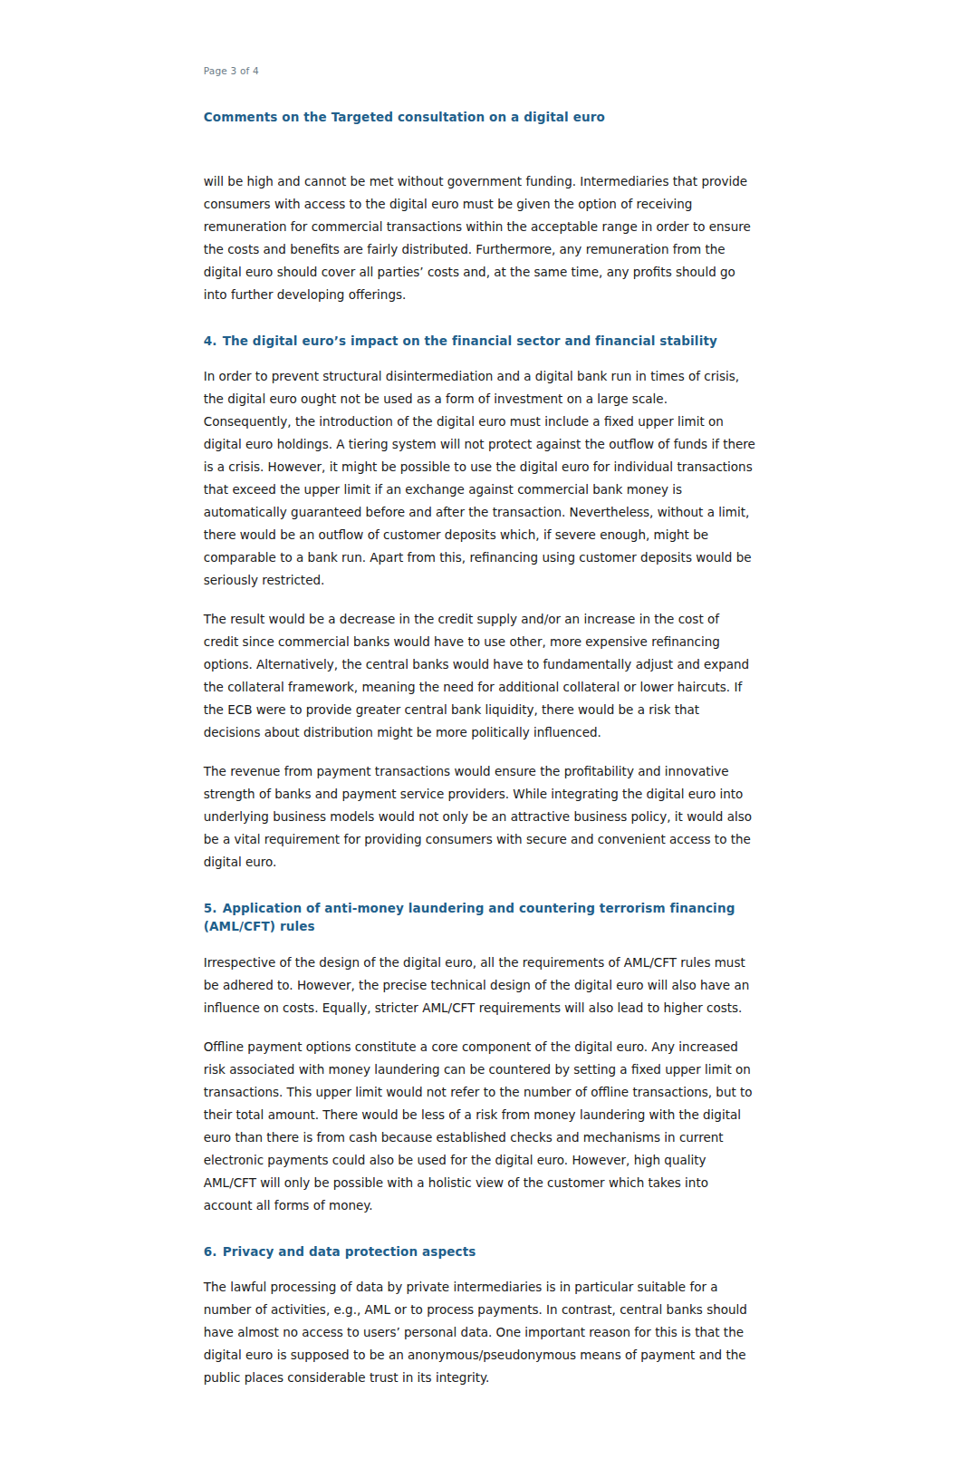Page 3 of 4
Comments on the Targeted consultation on a digital euro
will be high and cannot be met without government funding. Intermediaries that provide consumers with access to the digital euro must be given the option of receiving remuneration for commercial transactions within the acceptable range in order to ensure the costs and benefits are fairly distributed. Furthermore, any remuneration from the digital euro should cover all parties’ costs and, at the same time, any profits should go into further developing offerings.
4. The digital euro’s impact on the financial sector and financial stability
In order to prevent structural disintermediation and a digital bank run in times of crisis, the digital euro ought not be used as a form of investment on a large scale. Consequently, the introduction of the digital euro must include a fixed upper limit on digital euro holdings. A tiering system will not protect against the outflow of funds if there is a crisis. However, it might be possible to use the digital euro for individual transactions that exceed the upper limit if an exchange against commercial bank money is automatically guaranteed before and after the transaction. Nevertheless, without a limit, there would be an outflow of customer deposits which, if severe enough, might be comparable to a bank run. Apart from this, refinancing using customer deposits would be seriously restricted.
The result would be a decrease in the credit supply and/or an increase in the cost of credit since commercial banks would have to use other, more expensive refinancing options. Alternatively, the central banks would have to fundamentally adjust and expand the collateral framework, meaning the need for additional collateral or lower haircuts. If the ECB were to provide greater central bank liquidity, there would be a risk that decisions about distribution might be more politically influenced.
The revenue from payment transactions would ensure the profitability and innovative strength of banks and payment service providers. While integrating the digital euro into underlying business models would not only be an attractive business policy, it would also be a vital requirement for providing consumers with secure and convenient access to the digital euro.
5. Application of anti-money laundering and countering terrorism financing (AML/CFT) rules
Irrespective of the design of the digital euro, all the requirements of AML/CFT rules must be adhered to. However, the precise technical design of the digital euro will also have an influence on costs. Equally, stricter AML/CFT requirements will also lead to higher costs.
Offline payment options constitute a core component of the digital euro. Any increased risk associated with money laundering can be countered by setting a fixed upper limit on transactions. This upper limit would not refer to the number of offline transactions, but to their total amount. There would be less of a risk from money laundering with the digital euro than there is from cash because established checks and mechanisms in current electronic payments could also be used for the digital euro. However, high quality AML/CFT will only be possible with a holistic view of the customer which takes into account all forms of money.
6. Privacy and data protection aspects
The lawful processing of data by private intermediaries is in particular suitable for a number of activities, e.g., AML or to process payments. In contrast, central banks should have almost no access to users’ personal data. One important reason for this is that the digital euro is supposed to be an anonymous/pseudonymous means of payment and the public places considerable trust in its integrity.